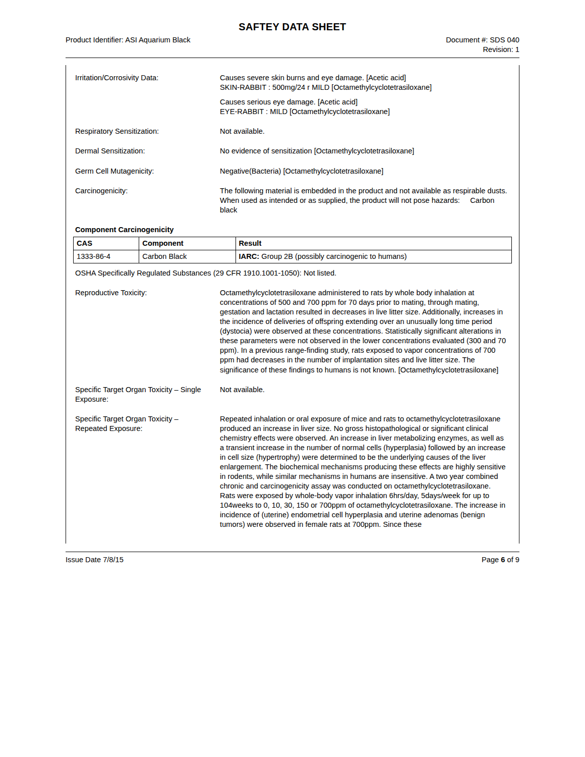SAFTEY DATA SHEET
Product Identifier: ASI Aquarium Black
Document #: SDS 040
Revision: 1
| Irritation/Corrosivity Data: | Causes severe skin burns and eye damage. [Acetic acid] SKIN-RABBIT : 500mg/24 r MILD [Octamethylcyclotetrasiloxane] Causes serious eye damage. [Acetic acid] EYE-RABBIT : MILD [Octamethylcyclotetrasiloxane] |
| Respiratory Sensitization: | Not available. |
| Dermal Sensitization: | No evidence of sensitization [Octamethylcyclotetrasiloxane] |
| Germ Cell Mutagenicity: | Negative(Bacteria) [Octamethylcyclotetrasiloxane] |
| Carcinogenicity: | The following material is embedded in the product and not available as respirable dusts. When used as intended or as supplied, the product will not pose hazards: Carbon black |
Component Carcinogenicity
| CAS | Component | Result |
| --- | --- | --- |
| 1333-86-4 | Carbon Black | IARC: Group 2B (possibly carcinogenic to humans) |
OSHA Specifically Regulated Substances (29 CFR 1910.1001-1050): Not listed.
| Reproductive Toxicity: | Octamethylcyclotetrasiloxane administered to rats by whole body inhalation at concentrations of 500 and 700 ppm for 70 days prior to mating, through mating, gestation and lactation resulted in decreases in live litter size. Additionally, increases in the incidence of deliveries of offspring extending over an unusually long time period (dystocia) were observed at these concentrations. Statistically significant alterations in these parameters were not observed in the lower concentrations evaluated (300 and 70 ppm). In a previous range-finding study, rats exposed to vapor concentrations of 700 ppm had decreases in the number of implantation sites and live litter size. The significance of these findings to humans is not known. [Octamethylcyclotetrasiloxane] |
| Specific Target Organ Toxicity – Single Exposure: | Not available. |
| Specific Target Organ Toxicity – Repeated Exposure: | Repeated inhalation or oral exposure of mice and rats to octamethylcyclotetrasiloxane produced an increase in liver size. No gross histopathological or significant clinical chemistry effects were observed. An increase in liver metabolizing enzymes, as well as a transient increase in the number of normal cells (hyperplasia) followed by an increase in cell size (hypertrophy) were determined to be the underlying causes of the liver enlargement. The biochemical mechanisms producing these effects are highly sensitive in rodents, while similar mechanisms in humans are insensitive. A two year combined chronic and carcinogenicity assay was conducted on octamethylcyclotetrasiloxane. Rats were exposed by whole-body vapor inhalation 6hrs/day, 5days/week for up to 104weeks to 0, 10, 30, 150 or 700ppm of octamethylcyclotetrasiloxane. The increase in incidence of (uterine) endometrial cell hyperplasia and uterine adenomas (benign tumors) were observed in female rats at 700ppm. Since these |
Issue Date 7/8/15
Page 6 of 9